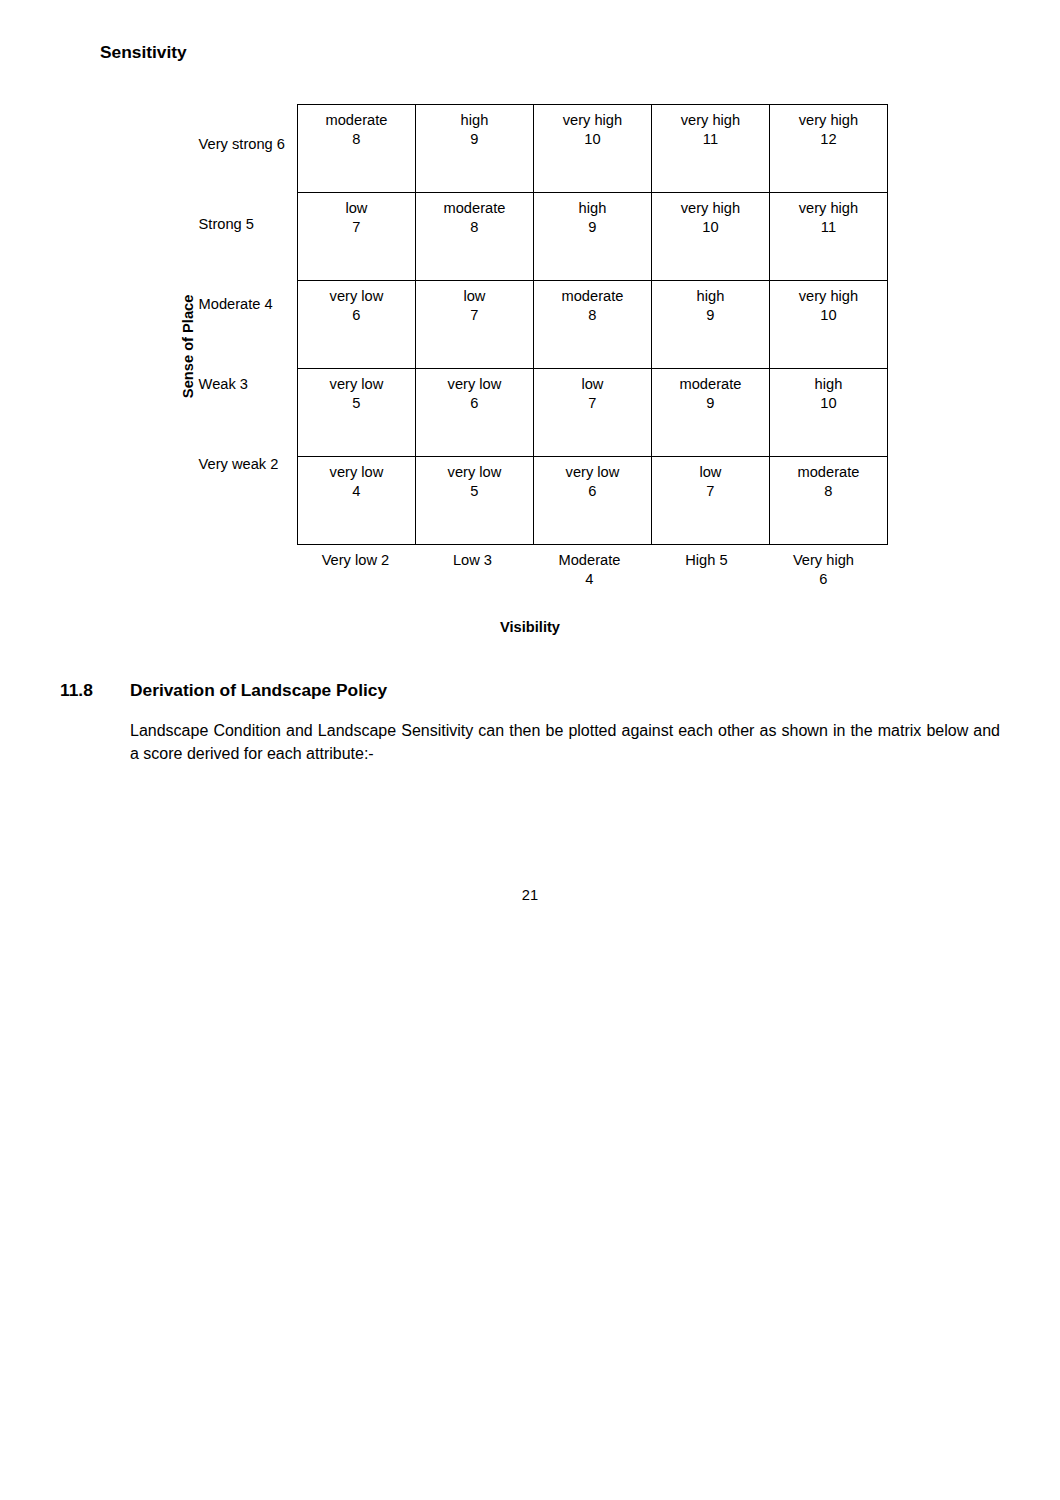Sensitivity
Sense of Place
Very strong 6
Strong 5
Moderate 4
Weak 3
Very weak 2
| moderate 8 | high 9 | very high 10 | very high 11 | very high 12 |
| low 7 | moderate 8 | high 9 | very high 10 | very high 11 |
| very low 6 | low 7 | moderate 8 | high 9 | very high 10 |
| very low 5 | very low 6 | low 7 | moderate 9 | high 10 |
| very low 4 | very low 5 | very low 6 | low 7 | moderate 8 |
Very low 2
Low 3
Moderate
4
High 5
Very high
6
Visibility
11.8
Derivation of Landscape Policy
Landscape Condition and Landscape Sensitivity can then be plotted against each other as shown in the matrix below and a score derived for each attribute:-
21